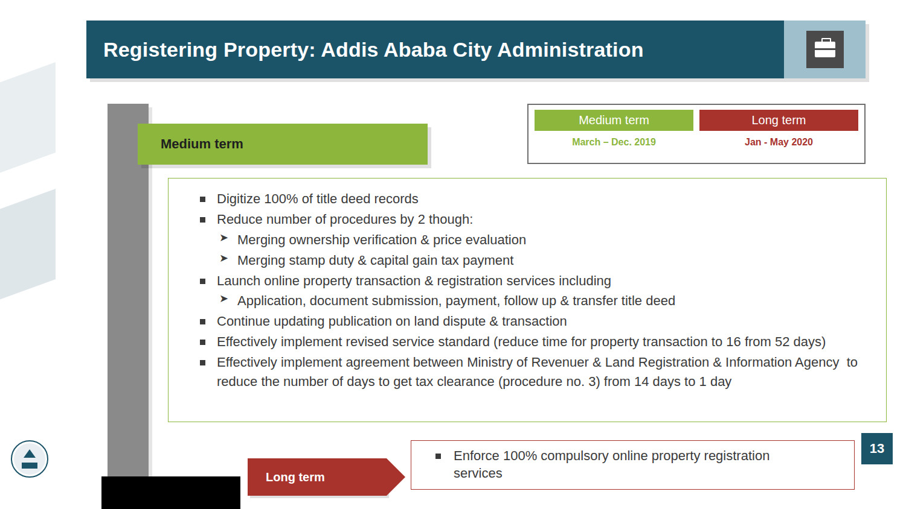Registering Property: Addis Ababa City Administration
Medium term March – Dec. 2019
Long term Jan - May 2020
Medium term
Digitize 100% of title deed records
Reduce number of procedures by 2 though:
Merging ownership verification & price evaluation
Merging stamp duty & capital gain tax payment
Launch online property transaction & registration services including
Application, document submission, payment, follow up & transfer title deed
Continue updating publication on land dispute & transaction
Effectively implement revised service standard (reduce time for property transaction to 16 from 52 days)
Effectively implement agreement between Ministry of Revenuer & Land Registration & Information Agency to reduce the number of days to get tax clearance (procedure no. 3) from 14 days to 1 day
Long term
Enforce 100% compulsory online property registration
services
13